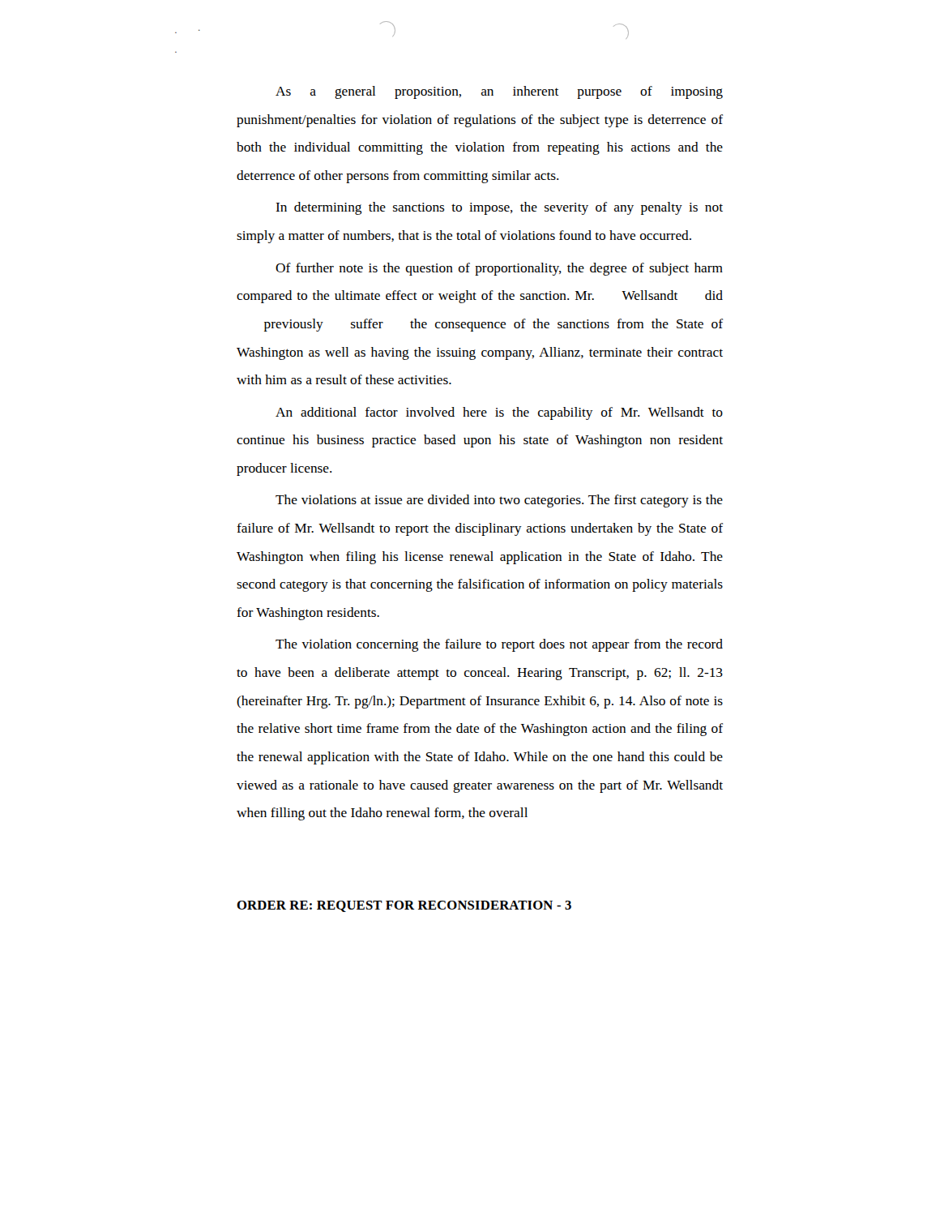. . .
As a general proposition, an inherent purpose of imposing punishment/penalties for violation of regulations of the subject type is deterrence of both the individual committing the violation from repeating his actions and the deterrence of other persons from committing similar acts.
In determining the sanctions to impose, the severity of any penalty is not simply a matter of numbers, that is the total of violations found to have occurred.
Of further note is the question of proportionality, the degree of subject harm compared to the ultimate effect or weight of the sanction. Mr. Wellsandt did previously suffer the consequence of the sanctions from the State of Washington as well as having the issuing company, Allianz, terminate their contract with him as a result of these activities.
An additional factor involved here is the capability of Mr. Wellsandt to continue his business practice based upon his state of Washington non resident producer license.
The violations at issue are divided into two categories. The first category is the failure of Mr. Wellsandt to report the disciplinary actions undertaken by the State of Washington when filing his license renewal application in the State of Idaho. The second category is that concerning the falsification of information on policy materials for Washington residents.
The violation concerning the failure to report does not appear from the record to have been a deliberate attempt to conceal. Hearing Transcript, p. 62; ll. 2-13 (hereinafter Hrg. Tr. pg/ln.); Department of Insurance Exhibit 6, p. 14. Also of note is the relative short time frame from the date of the Washington action and the filing of the renewal application with the State of Idaho. While on the one hand this could be viewed as a rationale to have caused greater awareness on the part of Mr. Wellsandt when filling out the Idaho renewal form, the overall
ORDER RE: REQUEST FOR RECONSIDERATION - 3